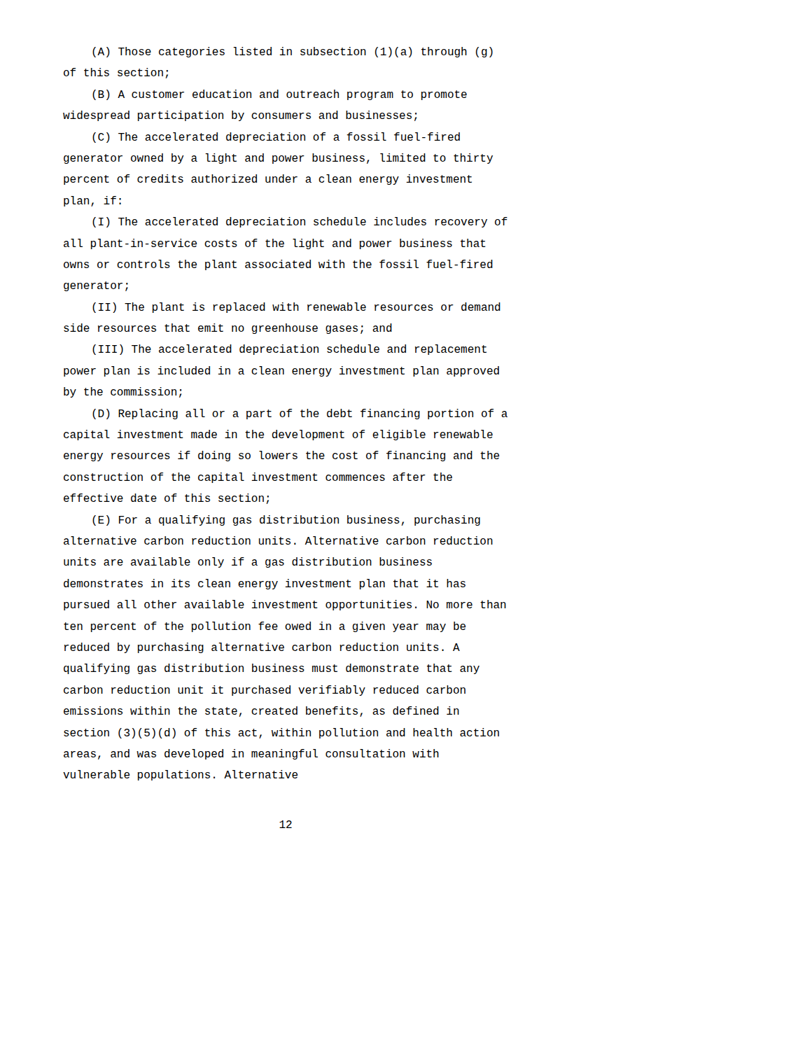(A) Those categories listed in subsection (1)(a) through (g) of this section;
(B) A customer education and outreach program to promote widespread participation by consumers and businesses;
(C) The accelerated depreciation of a fossil fuel-fired generator owned by a light and power business, limited to thirty percent of credits authorized under a clean energy investment plan, if:
(I) The accelerated depreciation schedule includes recovery of all plant-in-service costs of the light and power business that owns or controls the plant associated with the fossil fuel-fired generator;
(II) The plant is replaced with renewable resources or demand side resources that emit no greenhouse gases; and
(III) The accelerated depreciation schedule and replacement power plan is included in a clean energy investment plan approved by the commission;
(D) Replacing all or a part of the debt financing portion of a capital investment made in the development of eligible renewable energy resources if doing so lowers the cost of financing and the construction of the capital investment commences after the effective date of this section;
(E) For a qualifying gas distribution business, purchasing alternative carbon reduction units. Alternative carbon reduction units are available only if a gas distribution business demonstrates in its clean energy investment plan that it has pursued all other available investment opportunities. No more than ten percent of the pollution fee owed in a given year may be reduced by purchasing alternative carbon reduction units. A qualifying gas distribution business must demonstrate that any carbon reduction unit it purchased verifiably reduced carbon emissions within the state, created benefits, as defined in section (3)(5)(d) of this act, within pollution and health action areas, and was developed in meaningful consultation with vulnerable populations. Alternative
12